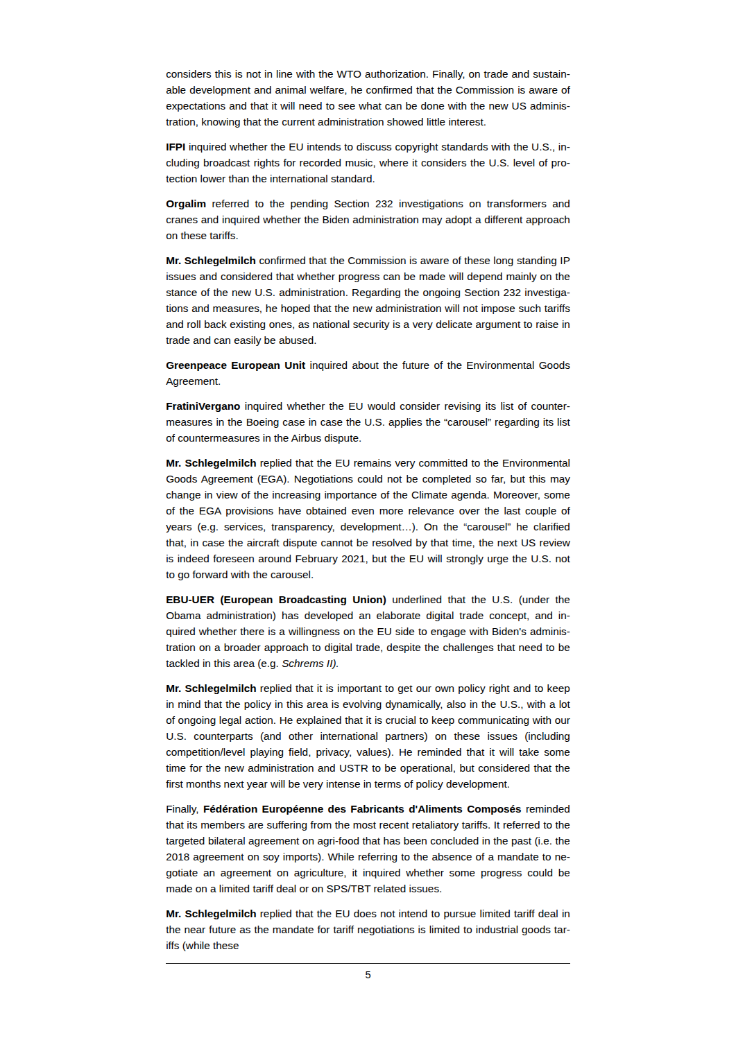considers this is not in line with the WTO authorization. Finally, on trade and sustainable development and animal welfare, he confirmed that the Commission is aware of expectations and that it will need to see what can be done with the new US administration, knowing that the current administration showed little interest.
IFPI inquired whether the EU intends to discuss copyright standards with the U.S., including broadcast rights for recorded music, where it considers the U.S. level of protection lower than the international standard.
Orgalim referred to the pending Section 232 investigations on transformers and cranes and inquired whether the Biden administration may adopt a different approach on these tariffs.
Mr. Schlegelmilch confirmed that the Commission is aware of these long standing IP issues and considered that whether progress can be made will depend mainly on the stance of the new U.S. administration. Regarding the ongoing Section 232 investigations and measures, he hoped that the new administration will not impose such tariffs and roll back existing ones, as national security is a very delicate argument to raise in trade and can easily be abused.
Greenpeace European Unit inquired about the future of the Environmental Goods Agreement.
FratiniVergano inquired whether the EU would consider revising its list of countermeasures in the Boeing case in case the U.S. applies the “carousel” regarding its list of countermeasures in the Airbus dispute.
Mr. Schlegelmilch replied that the EU remains very committed to the Environmental Goods Agreement (EGA). Negotiations could not be completed so far, but this may change in view of the increasing importance of the Climate agenda. Moreover, some of the EGA provisions have obtained even more relevance over the last couple of years (e.g. services, transparency, development…). On the “carousel” he clarified that, in case the aircraft dispute cannot be resolved by that time, the next US review is indeed foreseen around February 2021, but the EU will strongly urge the U.S. not to go forward with the carousel.
EBU-UER (European Broadcasting Union) underlined that the U.S. (under the Obama administration) has developed an elaborate digital trade concept, and inquired whether there is a willingness on the EU side to engage with Biden's administration on a broader approach to digital trade, despite the challenges that need to be tackled in this area (e.g. Schrems II).
Mr. Schlegelmilch replied that it is important to get our own policy right and to keep in mind that the policy in this area is evolving dynamically, also in the U.S., with a lot of ongoing legal action. He explained that it is crucial to keep communicating with our U.S. counterparts (and other international partners) on these issues (including competition/level playing field, privacy, values). He reminded that it will take some time for the new administration and USTR to be operational, but considered that the first months next year will be very intense in terms of policy development.
Finally, Fédération Européenne des Fabricants d'Aliments Composés reminded that its members are suffering from the most recent retaliatory tariffs. It referred to the targeted bilateral agreement on agri-food that has been concluded in the past (i.e. the 2018 agreement on soy imports). While referring to the absence of a mandate to negotiate an agreement on agriculture, it inquired whether some progress could be made on a limited tariff deal or on SPS/TBT related issues.
Mr. Schlegelmilch replied that the EU does not intend to pursue limited tariff deal in the near future as the mandate for tariff negotiations is limited to industrial goods tariffs (while these
5